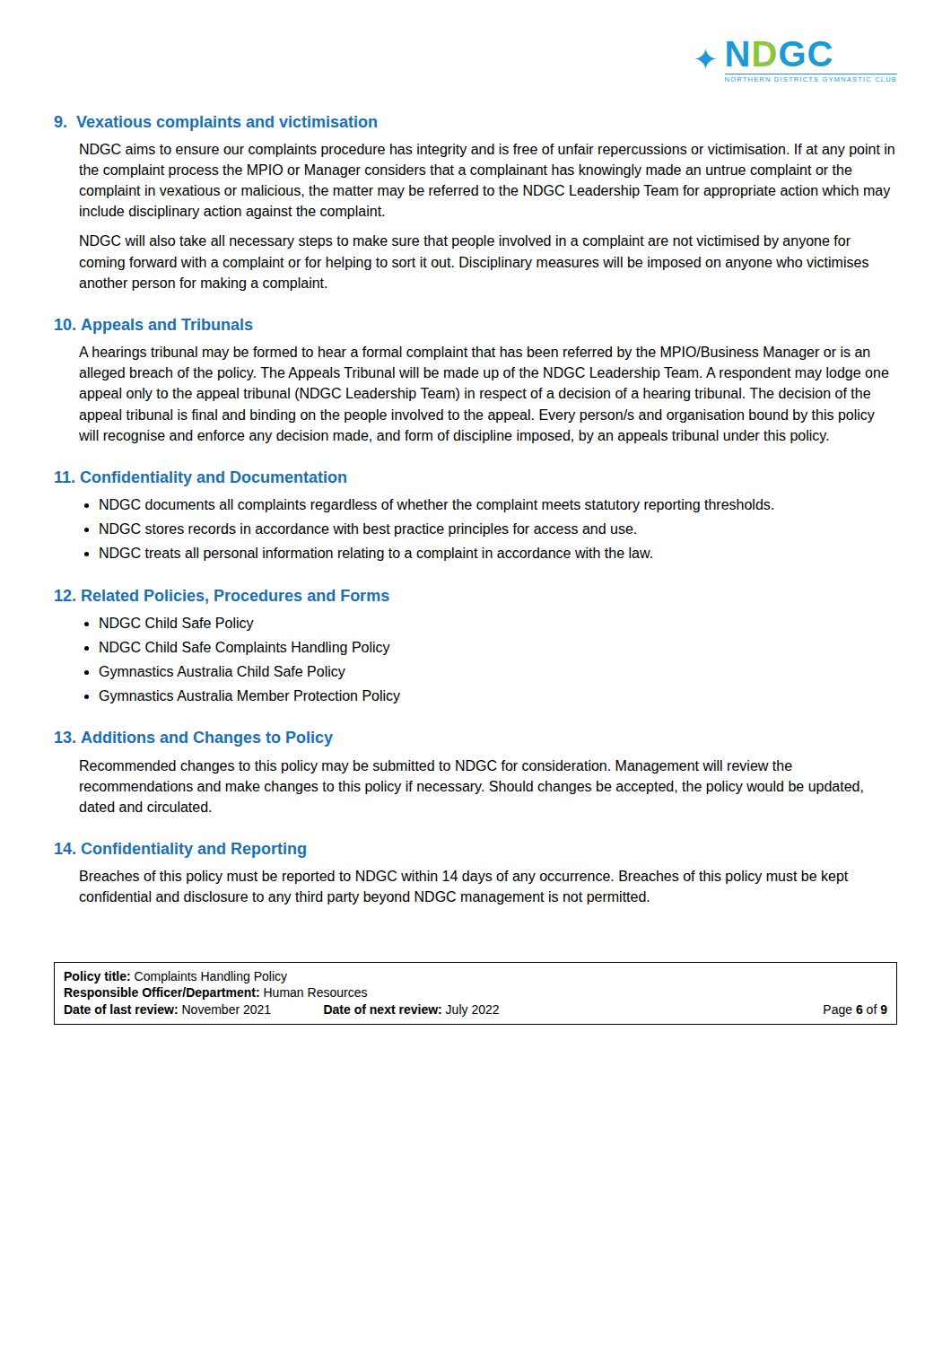✦
NDGC
NORTHERN DISTRICTS GYMNASTIC CLUB
9. Vexatious complaints and victimisation
NDGC aims to ensure our complaints procedure has integrity and is free of unfair repercussions or victimisation. If at any point in the complaint process the MPIO or Manager considers that a complainant has knowingly made an untrue complaint or the complaint in vexatious or malicious, the matter may be referred to the NDGC Leadership Team for appropriate action which may include disciplinary action against the complaint.
NDGC will also take all necessary steps to make sure that people involved in a complaint are not victimised by anyone for coming forward with a complaint or for helping to sort it out. Disciplinary measures will be imposed on anyone who victimises another person for making a complaint.
10. Appeals and Tribunals
A hearings tribunal may be formed to hear a formal complaint that has been referred by the MPIO/Business Manager or is an alleged breach of the policy. The Appeals Tribunal will be made up of the NDGC Leadership Team. A respondent may lodge one appeal only to the appeal tribunal (NDGC Leadership Team) in respect of a decision of a hearing tribunal. The decision of the appeal tribunal is final and binding on the people involved to the appeal. Every person/s and organisation bound by this policy will recognise and enforce any decision made, and form of discipline imposed, by an appeals tribunal under this policy.
11. Confidentiality and Documentation
NDGC documents all complaints regardless of whether the complaint meets statutory reporting thresholds.
NDGC stores records in accordance with best practice principles for access and use.
NDGC treats all personal information relating to a complaint in accordance with the law.
12. Related Policies, Procedures and Forms
NDGC Child Safe Policy
NDGC Child Safe Complaints Handling Policy
Gymnastics Australia Child Safe Policy
Gymnastics Australia Member Protection Policy
13. Additions and Changes to Policy
Recommended changes to this policy may be submitted to NDGC for consideration. Management will review the recommendations and make changes to this policy if necessary. Should changes be accepted, the policy would be updated, dated and circulated.
14. Confidentiality and Reporting
Breaches of this policy must be reported to NDGC within 14 days of any occurrence. Breaches of this policy must be kept confidential and disclosure to any third party beyond NDGC management is not permitted.
Policy title: Complaints Handling Policy
Responsible Officer/Department: Human Resources
Date of last review: November 2021 Date of next review: July 2022
Page 6 of 9